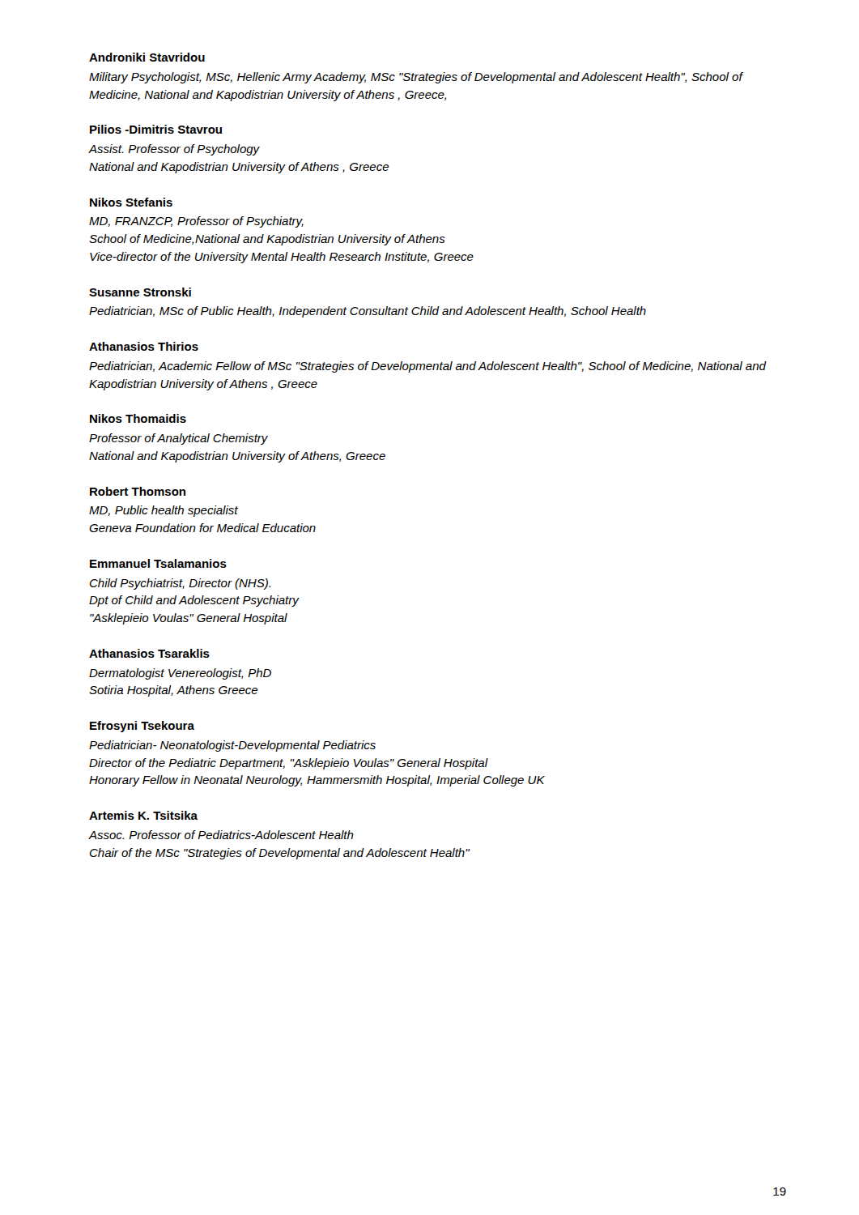Androniki Stavridou
Military Psychologist, MSc, Hellenic Army Academy, MSc "Strategies of Developmental and Adolescent Health", School of Medicine, National and Kapodistrian University of Athens , Greece,
Pilios -Dimitris Stavrou
Assist. Professor of Psychology National and Kapodistrian University of Athens , Greece
Nikos Stefanis
MD, FRANZCP, Professor of Psychiatry, School of Medicine,National and Kapodistrian University of Athens Vice-director of the University Mental Health Research Institute, Greece
Susanne Stronski
Pediatrician, MSc of Public Health, Independent Consultant Child and Adolescent Health, School Health
Athanasios Thirios
Pediatrician, Academic Fellow of MSc "Strategies of Developmental and Adolescent Health", School of Medicine, National and Kapodistrian University of Athens , Greece
Nikos Thomaidis
Professor of Analytical Chemistry National and Kapodistrian University of Athens, Greece
Robert Thomson
MD, Public health specialist Geneva Foundation for Medical Education
Emmanuel Tsalamanios
Child Psychiatrist, Director (NHS). Dpt of Child and Adolescent Psychiatry "Asklepieio Voulas" General Hospital
Athanasios Tsaraklis
Dermatologist Venereologist, PhD Sotiria Hospital, Athens Greece
Efrosyni Tsekoura
Pediatrician- Neonatologist-Developmental Pediatrics Director of the Pediatric Department, "Asklepieio Voulas" General Hospital Honorary Fellow in Neonatal Neurology, Hammersmith Hospital, Imperial College UK
Artemis K. Tsitsika
Assoc. Professor of Pediatrics-Adolescent Health Chair of the MSc "Strategies of Developmental and Adolescent Health"
19